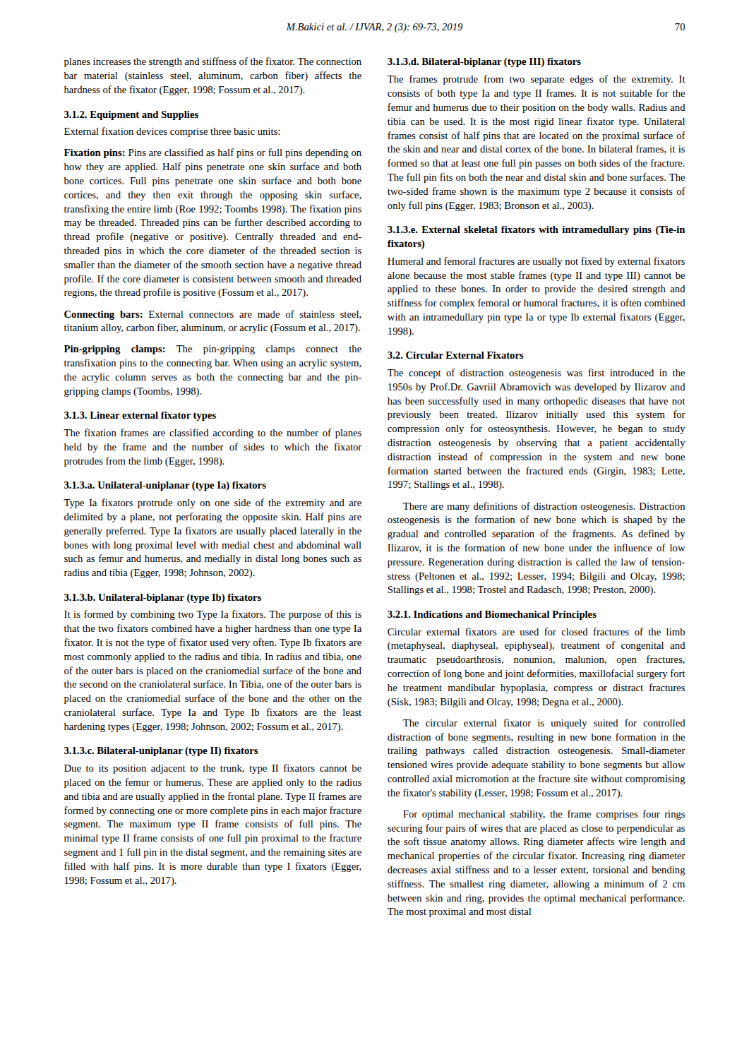M.Bakici et al. / IJVAR, 2 (3): 69-73, 2019 70
planes increases the strength and stiffness of the fixator. The connection bar material (stainless steel, aluminum, carbon fiber) affects the hardness of the fixator (Egger, 1998; Fossum et al., 2017).
3.1.2. Equipment and Supplies
External fixation devices comprise three basic units:
Fixation pins: Pins are classified as half pins or full pins depending on how they are applied. Half pins penetrate one skin surface and both bone cortices. Full pins penetrate one skin surface and both bone cortices, and they then exit through the opposing skin surface, transfixing the entire limb (Roe 1992; Toombs 1998). The fixation pins may be threaded. Threaded pins can be further described according to thread profile (negative or positive). Centrally threaded and end-threaded pins in which the core diameter of the threaded section is smaller than the diameter of the smooth section have a negative thread profile. If the core diameter is consistent between smooth and threaded regions, the thread profile is positive (Fossum et al., 2017).
Connecting bars: External connectors are made of stainless steel, titanium alloy, carbon fiber, aluminum, or acrylic (Fossum et al., 2017).
Pin-gripping clamps: The pin-gripping clamps connect the transfixation pins to the connecting bar. When using an acrylic system, the acrylic column serves as both the connecting bar and the pin-gripping clamps (Toombs, 1998).
3.1.3. Linear external fixator types
The fixation frames are classified according to the number of planes held by the frame and the number of sides to which the fixator protrudes from the limb (Egger, 1998).
3.1.3.a. Unilateral-uniplanar (type Ia) fixators
Type Ia fixators protrude only on one side of the extremity and are delimited by a plane, not perforating the opposite skin. Half pins are generally preferred. Type Ia fixators are usually placed laterally in the bones with long proximal level with medial chest and abdominal wall such as femur and humerus, and medially in distal long bones such as radius and tibia (Egger, 1998; Johnson, 2002).
3.1.3.b. Unilateral-biplanar (type Ib) fixators
It is formed by combining two Type Ia fixators. The purpose of this is that the two fixators combined have a higher hardness than one type Ia fixator. It is not the type of fixator used very often. Type Ib fixators are most commonly applied to the radius and tibia. In radius and tibia, one of the outer bars is placed on the craniomedial surface of the bone and the second on the craniolateral surface. In Tibia, one of the outer bars is placed on the craniomedial surface of the bone and the other on the craniolateral surface. Type Ia and Type Ib fixators are the least hardening types (Egger, 1998; Johnson, 2002; Fossum et al., 2017).
3.1.3.c. Bilateral-uniplanar (type II) fixators
Due to its position adjacent to the trunk, type II fixators cannot be placed on the femur or humerus. These are applied only to the radius and tibia and are usually applied in the frontal plane. Type II frames are formed by connecting one or more complete pins in each major fracture segment. The maximum type II frame consists of full pins. The minimal type II frame consists of one full pin proximal to the fracture segment and 1 full pin in the distal segment, and the remaining sites are filled with half pins. It is more durable than type I fixators (Egger, 1998; Fossum et al., 2017).
3.1.3.d. Bilateral-biplanar (type III) fixators
The frames protrude from two separate edges of the extremity. It consists of both type Ia and type II frames. It is not suitable for the femur and humerus due to their position on the body walls. Radius and tibia can be used. It is the most rigid linear fixator type. Unilateral frames consist of half pins that are located on the proximal surface of the skin and near and distal cortex of the bone. In bilateral frames, it is formed so that at least one full pin passes on both sides of the fracture. The full pin fits on both the near and distal skin and bone surfaces. The two-sided frame shown is the maximum type 2 because it consists of only full pins (Egger, 1983; Bronson et al., 2003).
3.1.3.e. External skeletal fixators with intramedullary pins (Tie-in fixators)
Humeral and femoral fractures are usually not fixed by external fixators alone because the most stable frames (type II and type III) cannot be applied to these bones. In order to provide the desired strength and stiffness for complex femoral or humoral fractures, it is often combined with an intramedullary pin type Ia or type Ib external fixators (Egger, 1998).
3.2. Circular External Fixators
The concept of distraction osteogenesis was first introduced in the 1950s by Prof.Dr. Gavriil Abramovich was developed by Ilizarov and has been successfully used in many orthopedic diseases that have not previously been treated. Ilizarov initially used this system for compression only for osteosynthesis. However, he began to study distraction osteogenesis by observing that a patient accidentally distraction instead of compression in the system and new bone formation started between the fractured ends (Girgin, 1983; Lette, 1997; Stallings et al., 1998).
There are many definitions of distraction osteogenesis. Distraction osteogenesis is the formation of new bone which is shaped by the gradual and controlled separation of the fragments. As defined by Ilizarov, it is the formation of new bone under the influence of low pressure. Regeneration during distraction is called the law of tension-stress (Peltonen et al., 1992; Lesser, 1994; Bilgili and Olcay, 1998; Stallings et al., 1998; Trostel and Radasch, 1998; Preston, 2000).
3.2.1. Indications and Biomechanical Principles
Circular external fixators are used for closed fractures of the limb (metaphyseal, diaphyseal, epiphyseal), treatment of congenital and traumatic pseudoarthrosis, nonunion, malunion, open fractures, correction of long bone and joint deformities, maxillofacial surgery fort he treatment mandibular hypoplasia, compress or distract fractures (Sisk, 1983; Bilgili and Olcay, 1998; Degna et al., 2000).
The circular external fixator is uniquely suited for controlled distraction of bone segments, resulting in new bone formation in the trailing pathways called distraction osteogenesis. Small-diameter tensioned wires provide adequate stability to bone segments but allow controlled axial micromotion at the fracture site without compromising the fixator's stability (Lesser, 1998; Fossum et al., 2017).
For optimal mechanical stability, the frame comprises four rings securing four pairs of wires that are placed as close to perpendicular as the soft tissue anatomy allows. Ring diameter affects wire length and mechanical properties of the circular fixator. Increasing ring diameter decreases axial stiffness and to a lesser extent, torsional and bending stiffness. The smallest ring diameter, allowing a minimum of 2 cm between skin and ring, provides the optimal mechanical performance. The most proximal and most distal